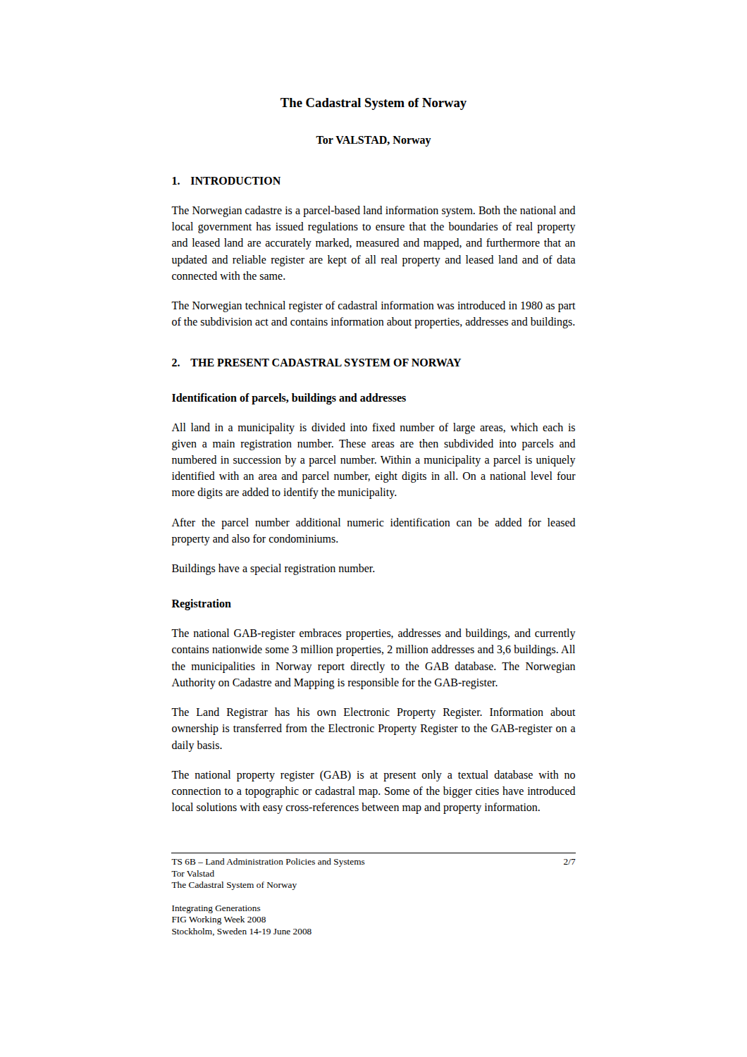The Cadastral System of Norway
Tor VALSTAD, Norway
1. INTRODUCTION
The Norwegian cadastre is a parcel-based land information system. Both the national and local government has issued regulations to ensure that the boundaries of real property and leased land are accurately marked, measured and mapped, and furthermore that an updated and reliable register are kept of all real property and leased land and of data connected with the same.
The Norwegian technical register of cadastral information was introduced in 1980 as part of the subdivision act and contains information about properties, addresses and buildings.
2. THE PRESENT CADASTRAL SYSTEM OF NORWAY
Identification of parcels, buildings and addresses
All land in a municipality is divided into fixed number of large areas, which each is given a main registration number. These areas are then subdivided into parcels and numbered in succession by a parcel number. Within a municipality a parcel is uniquely identified with an area and parcel number, eight digits in all. On a national level four more digits are added to identify the municipality.
After the parcel number additional numeric identification can be added for leased property and also for condominiums.
Buildings have a special registration number.
Registration
The national GAB-register embraces properties, addresses and buildings, and currently contains nationwide some 3 million properties, 2 million addresses and 3,6 buildings. All the municipalities in Norway report directly to the GAB database. The Norwegian Authority on Cadastre and Mapping is responsible for the GAB-register.
The Land Registrar has his own Electronic Property Register. Information about ownership is transferred from the Electronic Property Register to the GAB-register on a daily basis.
The national property register (GAB) is at present only a textual database with no connection to a topographic or cadastral map. Some of the bigger cities have introduced local solutions with easy cross-references between map and property information.
2/7 TS 6B – Land Administration Policies and Systems
Tor Valstad
The Cadastral System of Norway
Integrating Generations
FIG Working Week 2008
Stockholm, Sweden 14-19 June 2008